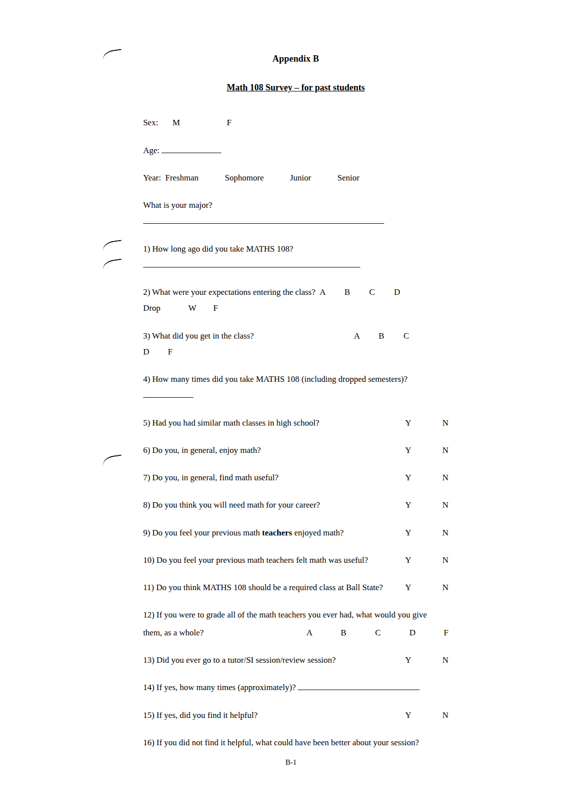Appendix B
Math 108 Survey – for past students
Sex:MF
Age:
Year: Freshman Sophomore Junior Senior
What is your major?
1) How long ago did you take MATHS 108?
2) What were your expectations entering the class? ABCDDrop WF
3) What did you get in the class? ABCDF
4) How many times did you take MATHS 108 (including dropped semesters)?
YN 5) Had you had similar math classes in high school?
YN 6) Do you, in general, enjoy math?
YN 7) Do you, in general, find math useful?
YN 8) Do you think you will need math for your career?
YN 9) Do you feel your previous math teachers enjoyed math?
YN 10) Do you feel your previous math teachers felt math was useful?
YN 11) Do you think MATHS 108 should be a required class at Ball State?
12) If you were to grade all of the math teachers you ever had, what would you give
ABCDF them, as a whole?
YN 13) Did you ever go to a tutor/SI session/review session?
14) If yes, how many times (approximately)?
YN 15) If yes, did you find it helpful?
16) If you did not find it helpful, what could have been better about your session?
B-1